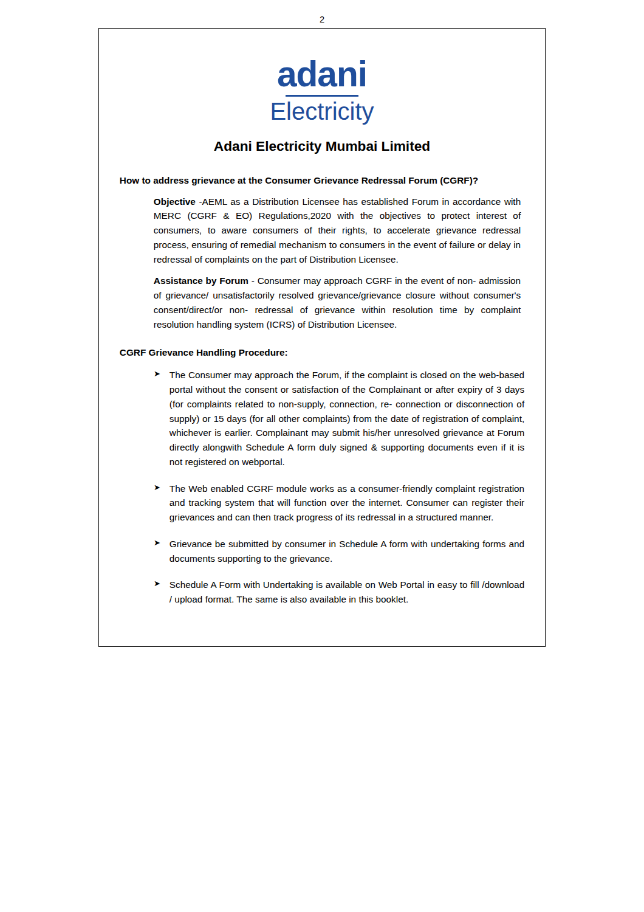2
adani
Electricity
Adani Electricity Mumbai Limited
How to address grievance at the Consumer Grievance Redressal Forum (CGRF)?
Objective -AEML as a Distribution Licensee has established Forum in accordance with MERC (CGRF & EO) Regulations,2020 with the objectives to protect interest of consumers, to aware consumers of their rights, to accelerate grievance redressal process, ensuring of remedial mechanism to consumers in the event of failure or delay in redressal of complaints on the part of Distribution Licensee.
Assistance by Forum - Consumer may approach CGRF in the event of non- admission of grievance/ unsatisfactorily resolved grievance/grievance closure without consumer's consent/direct/or non- redressal of grievance within resolution time by complaint resolution handling system (ICRS) of Distribution Licensee.
CGRF Grievance Handling Procedure:
The Consumer may approach the Forum, if the complaint is closed on the web-based portal without the consent or satisfaction of the Complainant or after expiry of 3 days (for complaints related to non-supply, connection, re- connection or disconnection of supply) or 15 days (for all other complaints) from the date of registration of complaint, whichever is earlier. Complainant may submit his/her unresolved grievance at Forum directly alongwith Schedule A form duly signed & supporting documents even if it is not registered on webportal.
The Web enabled CGRF module works as a consumer-friendly complaint registration and tracking system that will function over the internet. Consumer can register their grievances and can then track progress of its redressal in a structured manner.
Grievance be submitted by consumer in Schedule A form with undertaking forms and documents supporting to the grievance.
Schedule A Form with Undertaking is available on Web Portal in easy to fill /download / upload format. The same is also available in this booklet.